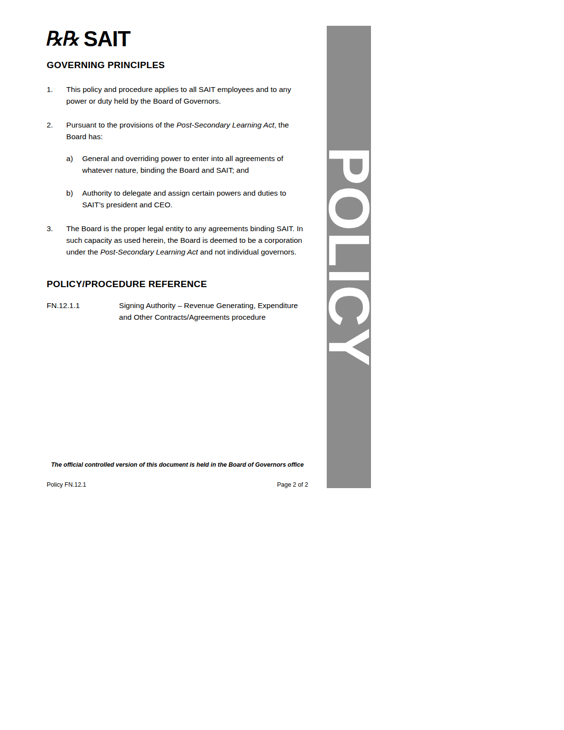POLICY
℞℞ SAIT
GOVERNING PRINCIPLES
1. This policy and procedure applies to all SAIT employees and to any power or duty held by the Board of Governors.
2. Pursuant to the provisions of the Post-Secondary Learning Act, the Board has:
a) General and overriding power to enter into all agreements of whatever nature, binding the Board and SAIT; and
b) Authority to delegate and assign certain powers and duties to SAIT’s president and CEO.
3. The Board is the proper legal entity to any agreements binding SAIT. In such capacity as used herein, the Board is deemed to be a corporation under the Post-Secondary Learning Act and not individual governors.
POLICY/PROCEDURE REFERENCE
FN.12.1.1
Signing Authority – Revenue Generating, Expenditure and Other Contracts/Agreements procedure
The official controlled version of this document is held in the Board of Governors office
Policy FN.12.1 Page 2 of 2